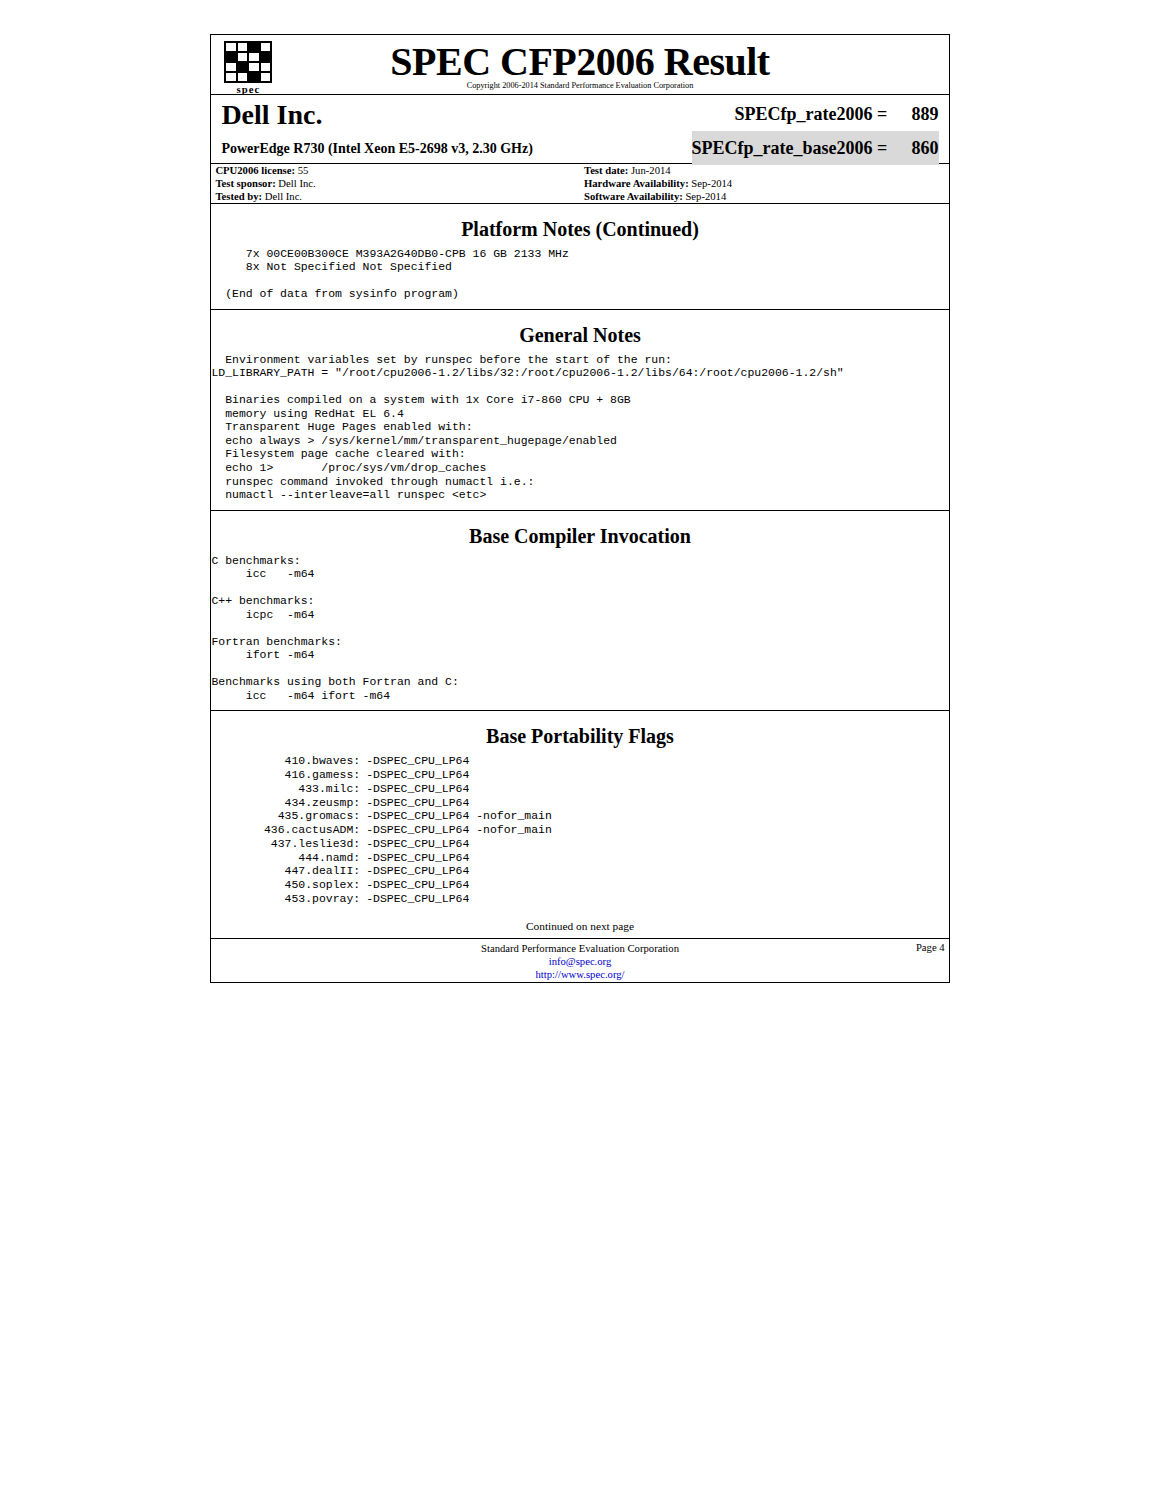spec
SPEC CFP2006 Result
Copyright 2006-2014 Standard Performance Evaluation Corporation
SPECfp_rate2006 = 889
SPECfp_rate_base2006 = 860
Dell Inc.
PowerEdge R730 (Intel Xeon E5-2698 v3, 2.30 GHz)
| CPU2006 license: 55 | Test date: Jun-2014 |
| Test sponsor: Dell Inc. | Hardware Availability: Sep-2014 |
| Tested by: Dell Inc. | Software Availability: Sep-2014 |
Platform Notes (Continued)
     7x 00CE00B300CE M393A2G40DB0-CPB 16 GB 2133 MHz
     8x Not Specified Not Specified

  (End of data from sysinfo program)
General Notes
  Environment variables set by runspec before the start of the run:
LD_LIBRARY_PATH = "/root/cpu2006-1.2/libs/32:/root/cpu2006-1.2/libs/64:/root/cpu2006-1.2/sh"

  Binaries compiled on a system with 1x Core i7-860 CPU + 8GB
  memory using RedHat EL 6.4
  Transparent Huge Pages enabled with:
  echo always > /sys/kernel/mm/transparent_hugepage/enabled
  Filesystem page cache cleared with:
  echo 1>       /proc/sys/vm/drop_caches
  runspec command invoked through numactl i.e.:
  numactl --interleave=all runspec <etc>
Base Compiler Invocation
C benchmarks:
     icc   -m64

C++ benchmarks:
     icpc  -m64

Fortran benchmarks:
     ifort -m64

Benchmarks using both Fortran and C:
     icc   -m64 ifort -m64
Base Portability Flags
410.bwaves:-DSPEC_CPU_LP64 416.gamess:-DSPEC_CPU_LP64 433.milc:-DSPEC_CPU_LP64 434.zeusmp:-DSPEC_CPU_LP64 435.gromacs:-DSPEC_CPU_LP64 -nofor_main 436.cactusADM:-DSPEC_CPU_LP64 -nofor_main 437.leslie3d:-DSPEC_CPU_LP64 444.namd:-DSPEC_CPU_LP64 447.dealII:-DSPEC_CPU_LP64 450.soplex:-DSPEC_CPU_LP64 453.povray:-DSPEC_CPU_LP64
Continued on next page
Page 4
Standard Performance Evaluation Corporation
info@spec.org
http://www.spec.org/